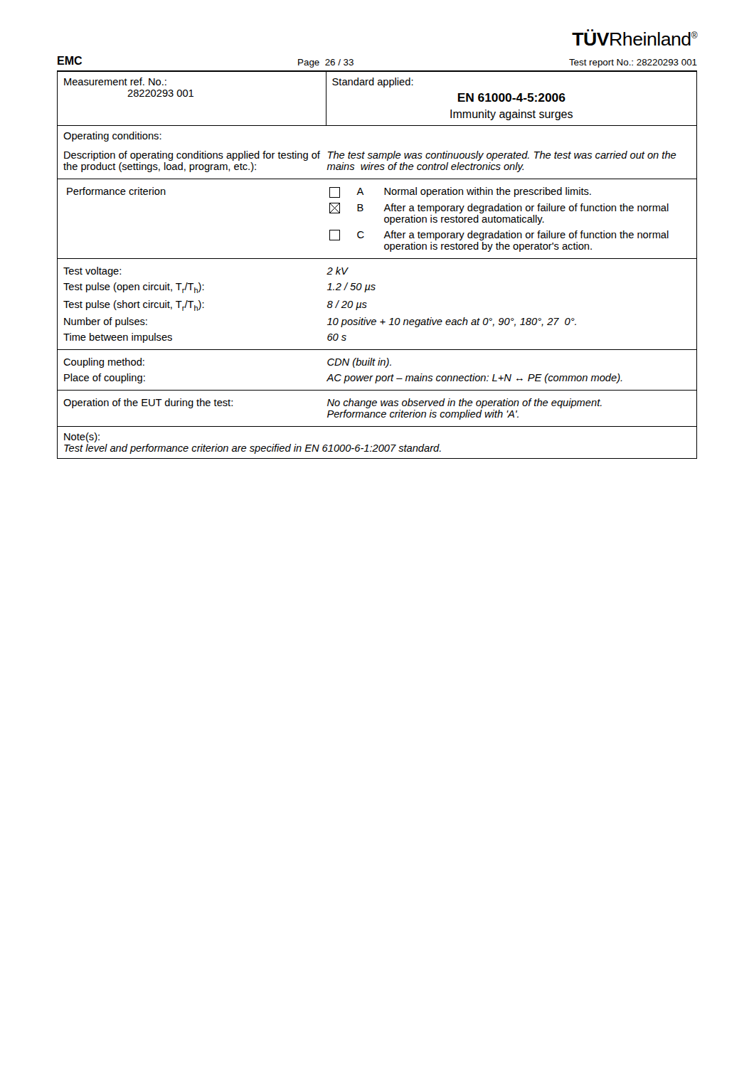TÜVRheinland®
EMC
Page 26 / 33
Test report No.: 28220293 001
| Measurement ref. No.: 28220293 001 | Standard applied: EN 61000-4-5:2006 Immunity against surges |
| Operating conditions: / Description of operating conditions applied for testing of the product (settings, load, program, etc.): / The test sample was continuously operated. The test was carried out on the mains wires of the control electronics only. / |
| / Performance criterion / / A / Normal operation within the prescribed limits. / / / / B / After a temporary degradation or failure of function the normal operation is restored automatically. / / / / C / After a temporary degradation or failure of function the normal operation is restored by the operator's action. / |
| / Test voltage: / 2 kV / / Test pulse (open circuit, T r /T h ): / 1.2 / 50 µs / / Test pulse (short circuit, T r /T h ): / 8 / 20 µs / / Number of pulses: / 10 positive + 10 negative each at 0°, 90°, 180°, 27 0°. / / Time between impulses / 60 s / |
| / Coupling method: / CDN (built in). / / Place of coupling: / AC power port – mains connection: L+N ↔ PE (common mode). / |
| / Operation of the EUT during the test: / No change was observed in the operation of the equipment. Performance criterion is complied with 'A'. / |
| Note(s): Test level and performance criterion are specified in EN 61000-6-1:2007 standard. |